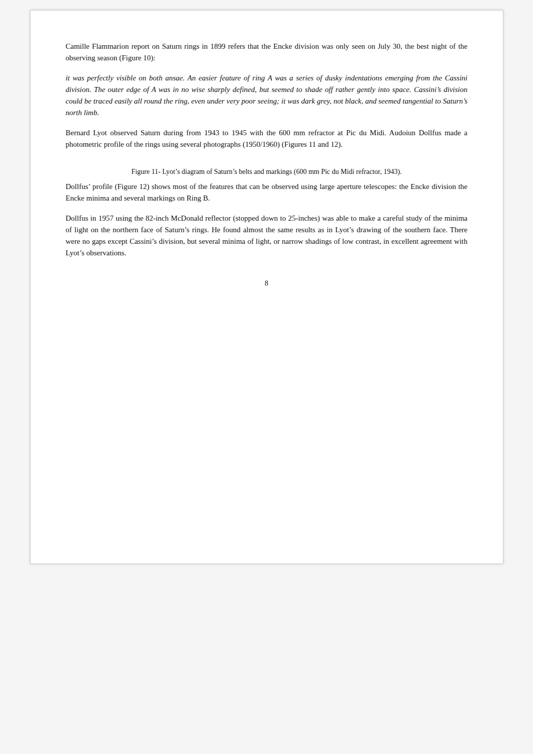Camille Flammarion report on Saturn rings in 1899 refers that the Encke division was only seen on July 30, the best night of the observing season (Figure 10):
it was perfectly visible on both ansae. An easier feature of ring A was a series of dusky indentations emerging from the Cassini division. The outer edge of A was in no wise sharply defined, but seemed to shade off rather gently into space. Cassini’s division could be traced easily all round the ring, even under very poor seeing; it was dark grey, not black, and seemed tangential to Saturn’s north limb.
Bernard Lyot observed Saturn during from 1943 to 1945 with the 600 mm refractor at Pic du Midi. Audoiun Dollfus made a photometric profile of the rings using several photographs (1950/1960) (Figures 11 and 12).
Figure 11- Lyot’s diagram of Saturn’s belts and markings (600 mm Pic du Midi refractor, 1943).
Dollfus’ profile (Figure 12) shows most of the features that can be observed using large aperture telescopes: the Encke division the Encke minima and several markings on Ring B.
Dollfus in 1957 using the 82-inch McDonald reflector (stopped down to 25-inches) was able to make a careful study of the minima of light on the northern face of Saturn’s rings. He found almost the same results as in Lyot’s drawing of the southern face. There were no gaps except Cassini’s division, but several minima of light, or narrow shadings of low contrast, in excellent agreement with Lyot’s observations.
8